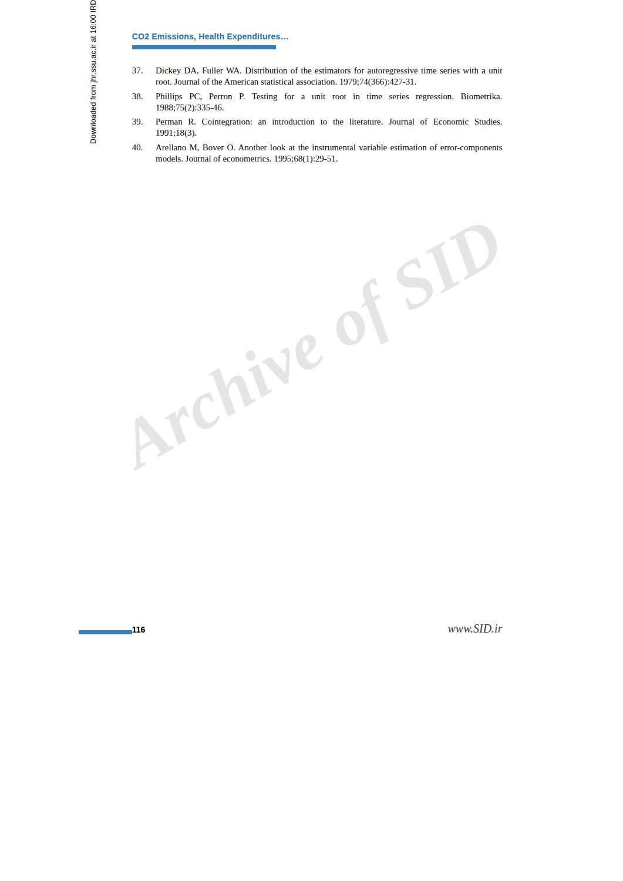Downloaded from jhr.ssu.ac.ir at 16:00 IRDT on Tuesday April 24th 2018
CO2 Emissions, Health Expenditures…
37. Dickey DA, Fuller WA. Distribution of the estimators for autoregressive time series with a unit root. Journal of the American statistical association. 1979;74(366):427-31.
38. Phillips PC, Perron P. Testing for a unit root in time series regression. Biometrika. 1988;75(2):335-46.
39. Perman R. Cointegration: an introduction to the literature. Journal of Economic Studies. 1991;18(3).
40. Arellano M, Bover O. Another look at the instrumental variable estimation of error-components models. Journal of econometrics. 1995;68(1):29-51.
Archive of SID
116
www.SID.ir